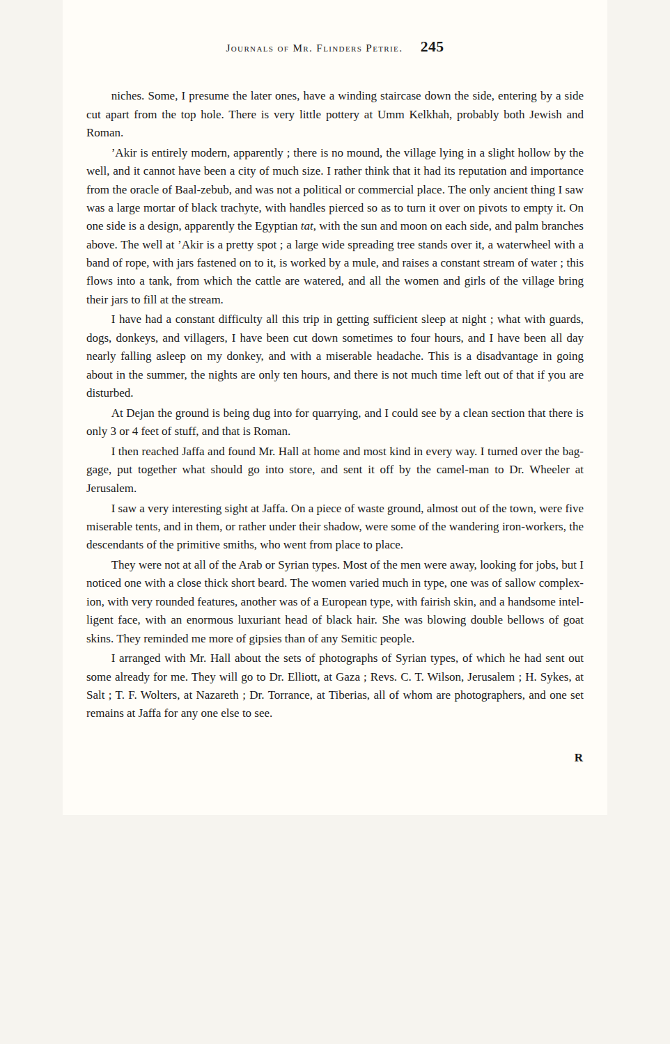Journals of Mr. Flinders Petrie. 245
niches. Some, I presume the later ones, have a winding staircase down the side, entering by a side cut apart from the top hole. There is very little pottery at Umm Kelkhah, probably both Jewish and Roman.
’Akir is entirely modern, apparently ; there is no mound, the village lying in a slight hollow by the well, and it cannot have been a city of much size. I rather think that it had its reputation and importance from the oracle of Baal-zebub, and was not a political or commercial place. The only ancient thing I saw was a large mortar of black trachyte, with handles pierced so as to turn it over on pivots to empty it. On one side is a design, apparently the Egyptian tat, with the sun and moon on each side, and palm branches above. The well at ’Akir is a pretty spot ; a large wide spreading tree stands over it, a waterwheel with a band of rope, with jars fastened on to it, is worked by a mule, and raises a constant stream of water ; this flows into a tank, from which the cattle are watered, and all the women and girls of the village bring their jars to fill at the stream.
I have had a constant difficulty all this trip in getting sufficient sleep at night ; what with guards, dogs, donkeys, and villagers, I have been cut down sometimes to four hours, and I have been all day nearly falling asleep on my donkey, and with a miserable headache. This is a disadvantage in going about in the summer, the nights are only ten hours, and there is not much time left out of that if you are disturbed.
At Dejan the ground is being dug into for quarrying, and I could see by a clean section that there is only 3 or 4 feet of stuff, and that is Roman.
I then reached Jaffa and found Mr. Hall at home and most kind in every way. I turned over the baggage, put together what should go into store, and sent it off by the camel-man to Dr. Wheeler at Jerusalem.
I saw a very interesting sight at Jaffa. On a piece of waste ground, almost out of the town, were five miserable tents, and in them, or rather under their shadow, were some of the wandering iron-workers, the descendants of the primitive smiths, who went from place to place.
They were not at all of the Arab or Syrian types. Most of the men were away, looking for jobs, but I noticed one with a close thick short beard. The women varied much in type, one was of sallow complexion, with very rounded features, another was of a European type, with fairish skin, and a handsome intelligent face, with an enormous luxuriant head of black hair. She was blowing double bellows of goat skins. They reminded me more of gipsies than of any Semitic people.
I arranged with Mr. Hall about the sets of photographs of Syrian types, of which he had sent out some already for me. They will go to Dr. Elliott, at Gaza ; Revs. C. T. Wilson, Jerusalem ; H. Sykes, at Salt ; T. F. Wolters, at Nazareth ; Dr. Torrance, at Tiberias, all of whom are photographers, and one set remains at Jaffa for any one else to see.
R